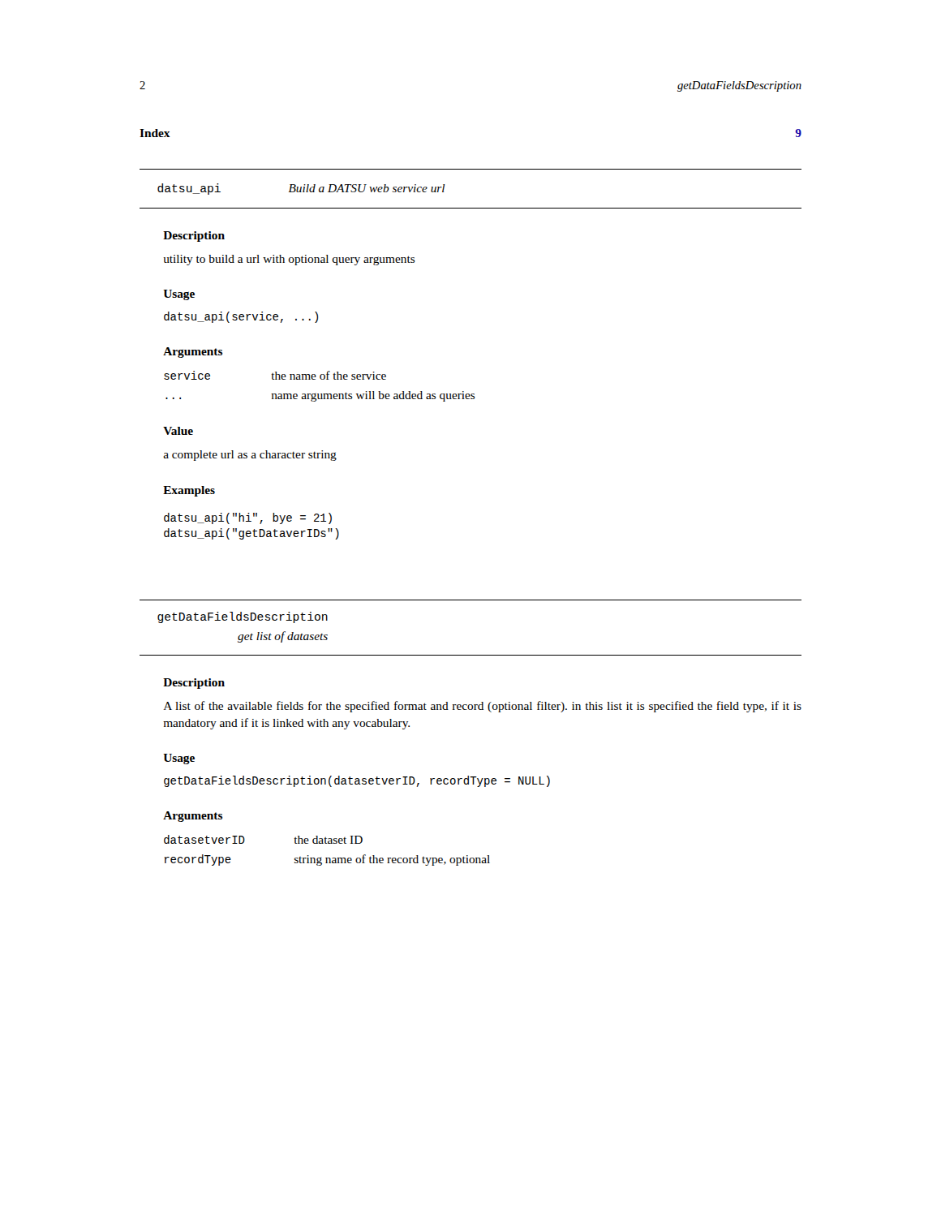2 getDataFieldsDescription
Index 9
datsu_api Build a DATSU web service url
Description
utility to build a url with optional query arguments
Usage
datsu_api(service, ...)
Arguments
service
the name of the service
...
name arguments will be added as queries
Value
a complete url as a character string
Examples
datsu_api("hi", bye = 21)
datsu_api("getDataverIDs")
getDataFieldsDescription
get list of datasets
Description
A list of the available fields for the specified format and record (optional filter). in this list it is specified the field type, if it is mandatory and if it is linked with any vocabulary.
Usage
getDataFieldsDescription(datasetverID, recordType = NULL)
Arguments
datasetverID
the dataset ID
recordType
string name of the record type, optional